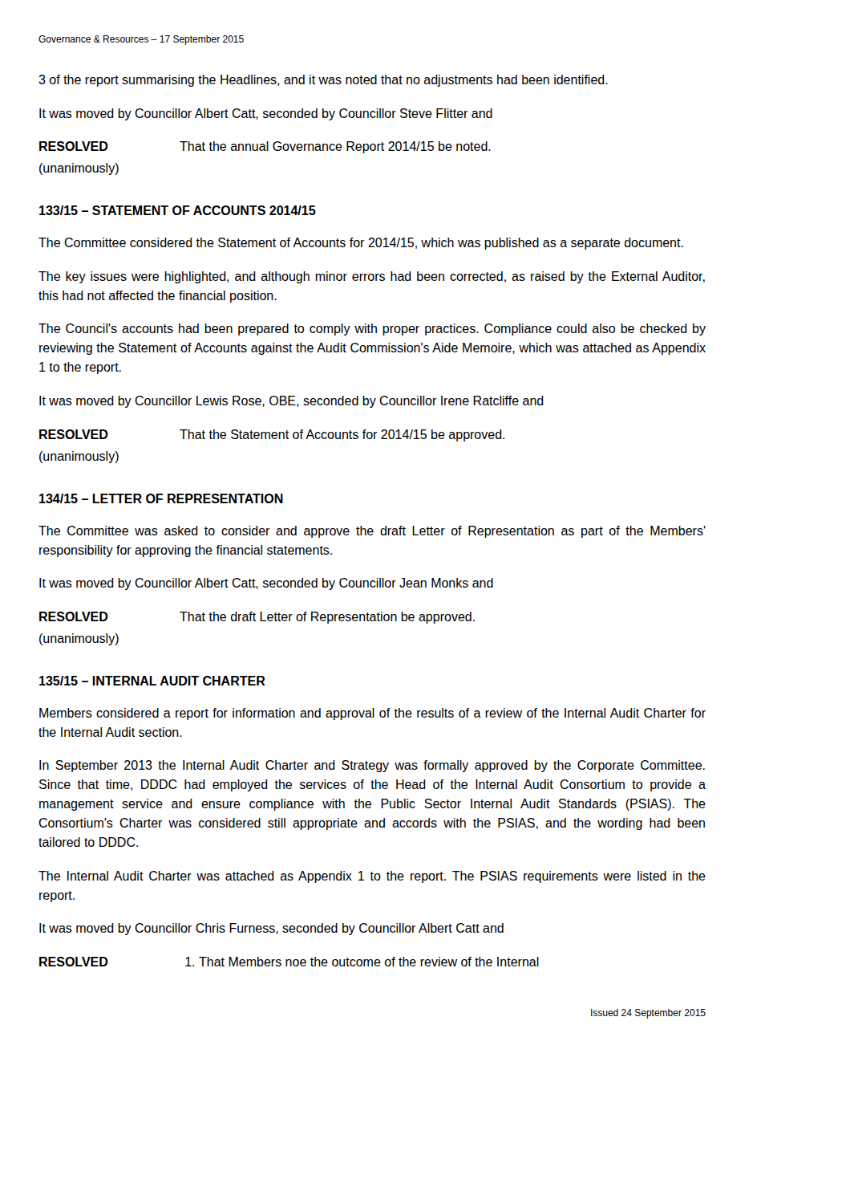Governance & Resources – 17 September 2015
3 of the report summarising the Headlines, and it was noted that no adjustments had been identified.
It was moved by Councillor Albert Catt, seconded by Councillor Steve Flitter and
RESOLVED That the annual Governance Report 2014/15 be noted.
(unanimously)
133/15 – STATEMENT OF ACCOUNTS 2014/15
The Committee considered the Statement of Accounts for 2014/15, which was published as a separate document.
The key issues were highlighted, and although minor errors had been corrected, as raised by the External Auditor, this had not affected the financial position.
The Council's accounts had been prepared to comply with proper practices. Compliance could also be checked by reviewing the Statement of Accounts against the Audit Commission's Aide Memoire, which was attached as Appendix 1 to the report.
It was moved by Councillor Lewis Rose, OBE, seconded by Councillor Irene Ratcliffe and
RESOLVED That the Statement of Accounts for 2014/15 be approved.
(unanimously)
134/15 – LETTER OF REPRESENTATION
The Committee was asked to consider and approve the draft Letter of Representation as part of the Members' responsibility for approving the financial statements.
It was moved by Councillor Albert Catt, seconded by Councillor Jean Monks and
RESOLVED That the draft Letter of Representation be approved.
(unanimously)
135/15 – INTERNAL AUDIT CHARTER
Members considered a report for information and approval of the results of a review of the Internal Audit Charter for the Internal Audit section.
In September 2013 the Internal Audit Charter and Strategy was formally approved by the Corporate Committee. Since that time, DDDC had employed the services of the Head of the Internal Audit Consortium to provide a management service and ensure compliance with the Public Sector Internal Audit Standards (PSIAS). The Consortium's Charter was considered still appropriate and accords with the PSIAS, and the wording had been tailored to DDDC.
The Internal Audit Charter was attached as Appendix 1 to the report. The PSIAS requirements were listed in the report.
It was moved by Councillor Chris Furness, seconded by Councillor Albert Catt and
RESOLVED
That Members noe the outcome of the review of the Internal
Issued 24 September 2015